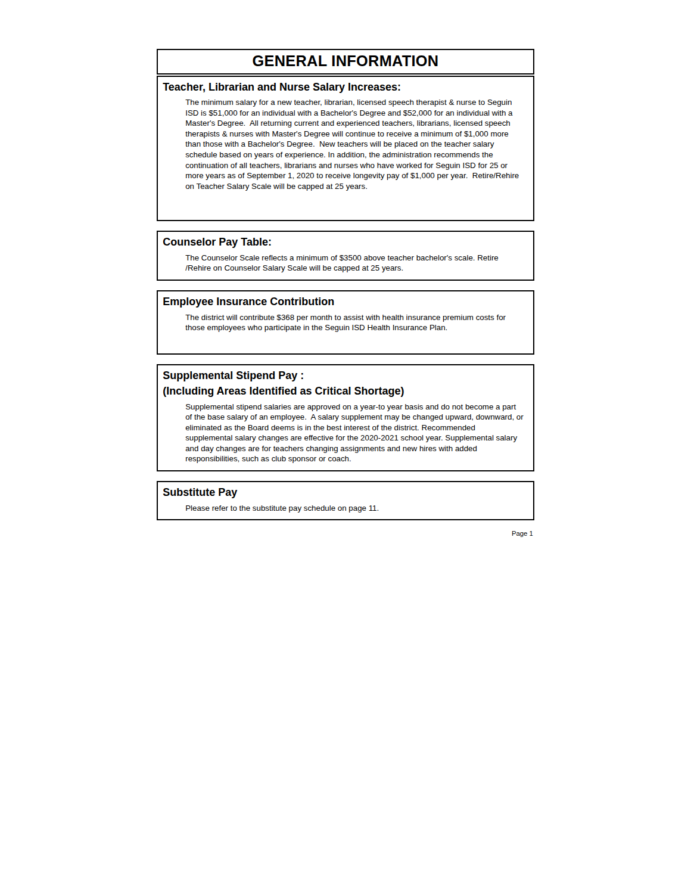GENERAL INFORMATION
Teacher, Librarian and Nurse Salary Increases:
The minimum salary for a new teacher, librarian, licensed speech therapist & nurse to Seguin ISD is $51,000 for an individual with a Bachelor's Degree and $52,000 for an individual with a Master's Degree. All returning current and experienced teachers, librarians, licensed speech therapists & nurses with Master's Degree will continue to receive a minimum of $1,000 more than those with a Bachelor's Degree. New teachers will be placed on the teacher salary schedule based on years of experience. In addition, the administration recommends the continuation of all teachers, librarians and nurses who have worked for Seguin ISD for 25 or more years as of September 1, 2020 to receive longevity pay of $1,000 per year. Retire/Rehire on Teacher Salary Scale will be capped at 25 years.
Counselor Pay Table:
The Counselor Scale reflects a minimum of $3500 above teacher bachelor's scale. Retire /Rehire on Counselor Salary Scale will be capped at 25 years.
Employee Insurance Contribution
The district will contribute $368 per month to assist with health insurance premium costs for those employees who participate in the Seguin ISD Health Insurance Plan.
Supplemental Stipend Pay :
(Including Areas Identified as Critical Shortage)
Supplemental stipend salaries are approved on a year-to year basis and do not become a part of the base salary of an employee. A salary supplement may be changed upward, downward, or eliminated as the Board deems is in the best interest of the district. Recommended supplemental salary changes are effective for the 2020-2021 school year. Supplemental salary and day changes are for teachers changing assignments and new hires with added responsibilities, such as club sponsor or coach.
Substitute Pay
Please refer to the substitute pay schedule on page 11.
Page 1